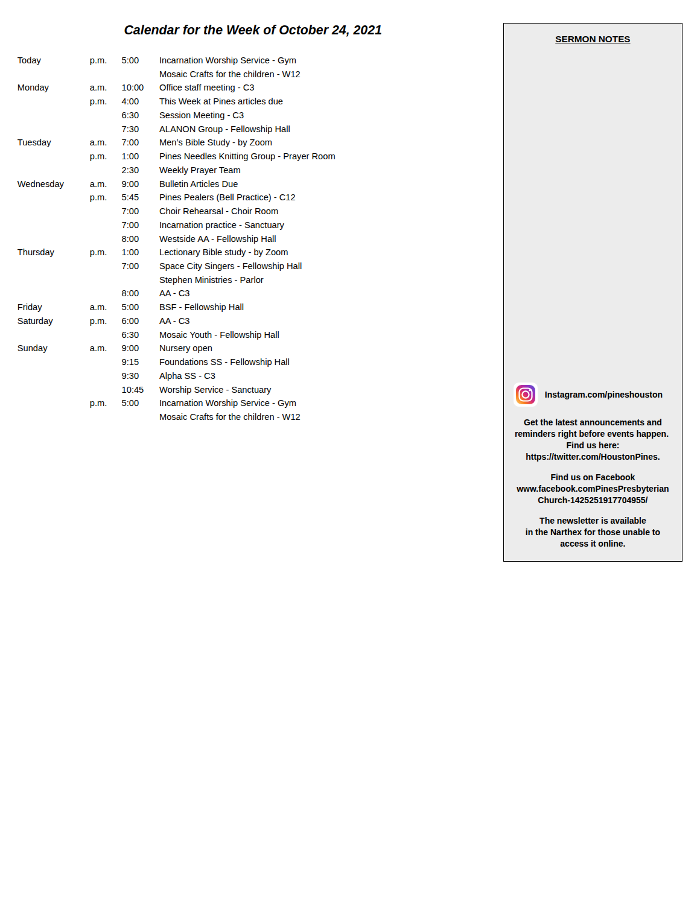Calendar for the Week of October 24, 2021
| Today | p.m. | 5:00 | Incarnation Worship Service - Gym |
| | | | Mosaic Crafts for the children - W12 |
| Monday | a.m. | 10:00 | Office staff meeting - C3 |
| | p.m. | 4:00 | This Week at Pines articles due |
| | | 6:30 | Session Meeting - C3 |
| | | 7:30 | ALANON Group - Fellowship Hall |
| Tuesday | a.m. | 7:00 | Men’s Bible Study - by Zoom |
| | p.m. | 1:00 | Pines Needles Knitting Group - Prayer Room |
| | | 2:30 | Weekly Prayer Team |
| Wednesday | a.m. | 9:00 | Bulletin Articles Due |
| | p.m. | 5:45 | Pines Pealers (Bell Practice) - C12 |
| | | 7:00 | Choir Rehearsal - Choir Room |
| | | 7:00 | Incarnation practice - Sanctuary |
| | | 8:00 | Westside AA - Fellowship Hall |
| Thursday | p.m. | 1:00 | Lectionary Bible study - by Zoom |
| | | 7:00 | Space City Singers - Fellowship Hall |
| | | | Stephen Ministries - Parlor |
| | | 8:00 | AA - C3 |
| Friday | a.m. | 5:00 | BSF - Fellowship Hall |
| Saturday | p.m. | 6:00 | AA - C3 |
| | | 6:30 | Mosaic Youth - Fellowship Hall |
| Sunday | a.m. | 9:00 | Nursery open |
| | | 9:15 | Foundations SS - Fellowship Hall |
| | | 9:30 | Alpha SS - C3 |
| | | 10:45 | Worship Service - Sanctuary |
| | p.m. | 5:00 | Incarnation Worship Service - Gym |
| | | | Mosaic Crafts for the children - W12 |
SERMON NOTES
Instagram.com/pineshouston
Get the latest announcements and reminders right before events happen. Find us here: https://twitter.com/HoustonPines.
Find us on Facebook
www.facebook.comPinesPresbyterian Church-1425251917704955/
The newsletter is available
in the Narthex for those unable to access it online.